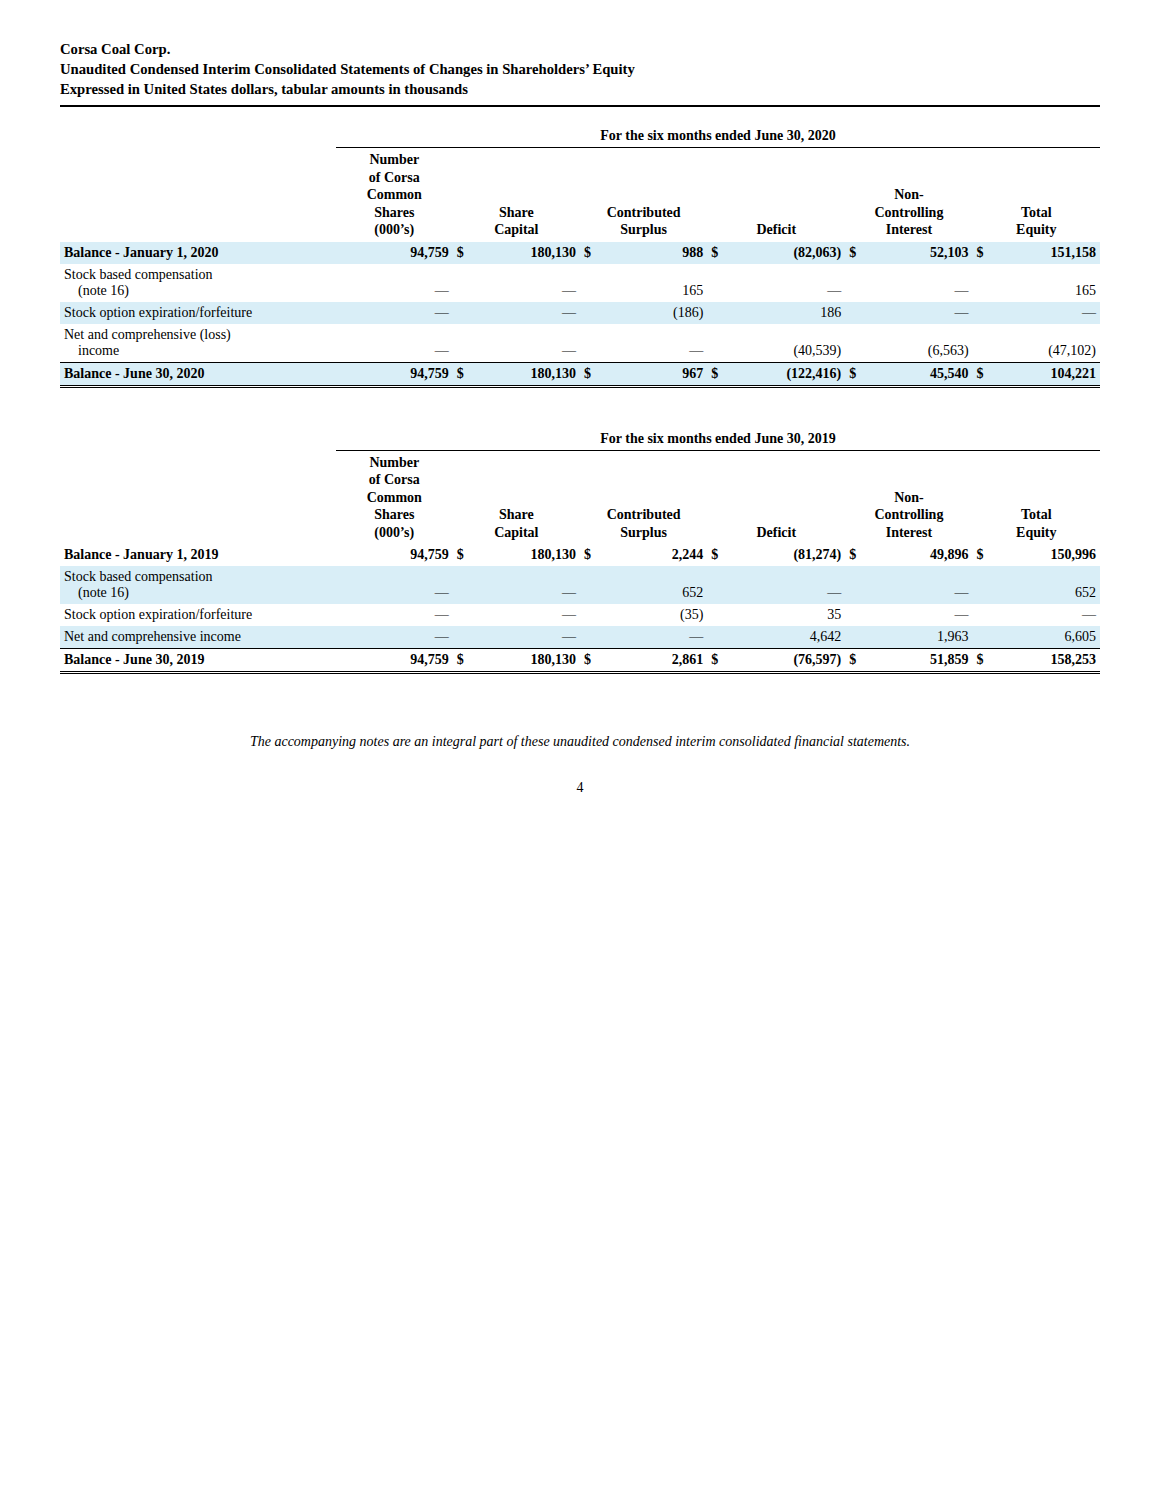Corsa Coal Corp.
Unaudited Condensed Interim Consolidated Statements of Changes in Shareholders’ Equity
Expressed in United States dollars, tabular amounts in thousands
| | For the six months ended June 30, 2020 |
| | Number of Corsa Common Shares (000’s) | Share Capital | Contributed Surplus | Deficit | Non- Controlling Interest | Total Equity |
| Balance - January 1, 2020 | 94,759 | $ | 180,130 | $ | 988 | $ | (82,063) | $ | 52,103 | $ | 151,158 |
| Stock based compensation (note 16) | — | | — | | 165 | | — | | — | | 165 |
| Stock option expiration/forfeiture | — | | — | | (186) | | 186 | | — | | — |
| Net and comprehensive (loss) income | — | | — | | — | | (40,539) | | (6,563) | | (47,102) |
| Balance - June 30, 2020 | 94,759 | $ | 180,130 | $ | 967 | $ | (122,416) | $ | 45,540 | $ | 104,221 |
| | For the six months ended June 30, 2019 |
| | Number of Corsa Common Shares (000’s) | Share Capital | Contributed Surplus | Deficit | Non- Controlling Interest | Total Equity |
| Balance - January 1, 2019 | 94,759 | $ | 180,130 | $ | 2,244 | $ | (81,274) | $ | 49,896 | $ | 150,996 |
| Stock based compensation (note 16) | — | | — | | 652 | | — | | — | | 652 |
| Stock option expiration/forfeiture | — | | — | | (35) | | 35 | | — | | — |
| Net and comprehensive income | — | | — | | — | | 4,642 | | 1,963 | | 6,605 |
| Balance - June 30, 2019 | 94,759 | $ | 180,130 | $ | 2,861 | $ | (76,597) | $ | 51,859 | $ | 158,253 |
The accompanying notes are an integral part of these unaudited condensed interim consolidated financial statements.
4